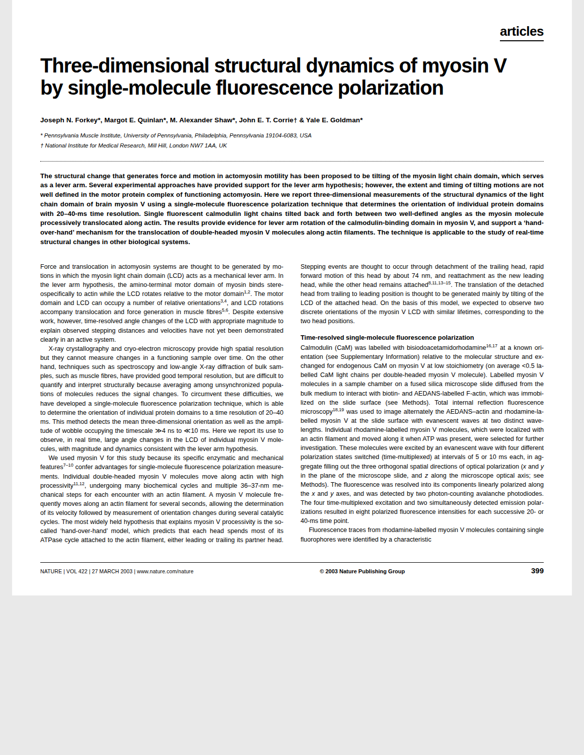articles
Three-dimensional structural dynamics of myosin V by single-molecule fluorescence polarization
Joseph N. Forkey*, Margot E. Quinlan*, M. Alexander Shaw*, John E. T. Corrie† & Yale E. Goldman*
* Pennsylvania Muscle Institute, University of Pennsylvania, Philadelphia, Pennsylvania 19104-6083, USA
† National Institute for Medical Research, Mill Hill, London NW7 1AA, UK
The structural change that generates force and motion in actomyosin motility has been proposed to be tilting of the myosin light chain domain, which serves as a lever arm. Several experimental approaches have provided support for the lever arm hypothesis; however, the extent and timing of tilting motions are not well defined in the motor protein complex of functioning actomyosin. Here we report three-dimensional measurements of the structural dynamics of the light chain domain of brain myosin V using a single-molecule fluorescence polarization technique that determines the orientation of individual protein domains with 20–40-ms time resolution. Single fluorescent calmodulin light chains tilted back and forth between two well-defined angles as the myosin molecule processively translocated along actin. The results provide evidence for lever arm rotation of the calmodulin-binding domain in myosin V, and support a ‘hand-over-hand’ mechanism for the translocation of double-headed myosin V molecules along actin filaments. The technique is applicable to the study of real-time structural changes in other biological systems.
Force and translocation in actomyosin systems are thought to be generated by motions in which the myosin light chain domain (LCD) acts as a mechanical lever arm. In the lever arm hypothesis, the amino-terminal motor domain of myosin binds stereospecifically to actin while the LCD rotates relative to the motor domain1,2. The motor domain and LCD can occupy a number of relative orientations3,4, and LCD rotations accompany translocation and force generation in muscle fibres5,6. Despite extensive work, however, time-resolved angle changes of the LCD with appropriate magnitude to explain observed stepping distances and velocities have not yet been demonstrated clearly in an active system.
X-ray crystallography and cryo-electron microscopy provide high spatial resolution but they cannot measure changes in a functioning sample over time. On the other hand, techniques such as spectroscopy and low-angle X-ray diffraction of bulk samples, such as muscle fibres, have provided good temporal resolution, but are difficult to quantify and interpret structurally because averaging among unsynchronized populations of molecules reduces the signal changes. To circumvent these difficulties, we have developed a single-molecule fluorescence polarization technique, which is able to determine the orientation of individual protein domains to a time resolution of 20–40 ms. This method detects the mean three-dimensional orientation as well as the amplitude of wobble occupying the timescale ≫4 ns to ≪10 ms. Here we report its use to observe, in real time, large angle changes in the LCD of individual myosin V molecules, with magnitude and dynamics consistent with the lever arm hypothesis.
We used myosin V for this study because its specific enzymatic and mechanical features7–10 confer advantages for single-molecule fluorescence polarization measurements. Individual double-headed myosin V molecules move along actin with high processivity11,12, undergoing many biochemical cycles and multiple 36–37-nm mechanical steps for each encounter with an actin filament. A myosin V molecule frequently moves along an actin filament for several seconds, allowing the determination of its velocity followed by measurement of orientation changes during several catalytic cycles. The most widely held hypothesis that explains myosin V processivity is the so-called ‘hand-over-hand’ model, which predicts that each head spends most of its ATPase cycle attached to the actin filament, either leading or trailing its partner head. Stepping events are thought to occur through detachment of the trailing head, rapid forward motion of this head by about 74 nm, and reattachment as the new leading head, while the other head remains attached8,11,13–15. The translation of the detached head from trailing to leading position is thought to be generated mainly by tilting of the LCD of the attached head. On the basis of this model, we expected to observe two discrete orientations of the myosin V LCD with similar lifetimes, corresponding to the two head positions.
Time-resolved single-molecule fluorescence polarization
Calmodulin (CaM) was labelled with bisiodoacetamidorhodamine16,17 at a known orientation (see Supplementary Information) relative to the molecular structure and exchanged for endogenous CaM on myosin V at low stoichiometry (on average <0.5 labelled CaM light chains per double-headed myosin V molecule). Labelled myosin V molecules in a sample chamber on a fused silica microscope slide diffused from the bulk medium to interact with biotin- and AEDANS-labelled F-actin, which was immobilized on the slide surface (see Methods). Total internal reflection fluorescence microscopy18,19 was used to image alternately the AEDANS–actin and rhodamine-labelled myosin V at the slide surface with evanescent waves at two distinct wavelengths. Individual rhodamine-labelled myosin V molecules, which were localized with an actin filament and moved along it when ATP was present, were selected for further investigation. These molecules were excited by an evanescent wave with four different polarization states switched (time-multiplexed) at intervals of 5 or 10 ms each, in aggregate filling out the three orthogonal spatial directions of optical polarization (x and y in the plane of the microscope slide, and z along the microscope optical axis; see Methods). The fluorescence was resolved into its components linearly polarized along the x and y axes, and was detected by two photon-counting avalanche photodiodes. The four time-multiplexed excitation and two simultaneously detected emission polarizations resulted in eight polarized fluorescence intensities for each successive 20- or 40-ms time point.
Fluorescence traces from rhodamine-labelled myosin V molecules containing single fluorophores were identified by a characteristic
NATURE | VOL 422 | 27 MARCH 2003 | www.nature.com/nature © 2003 Nature Publishing Group 399